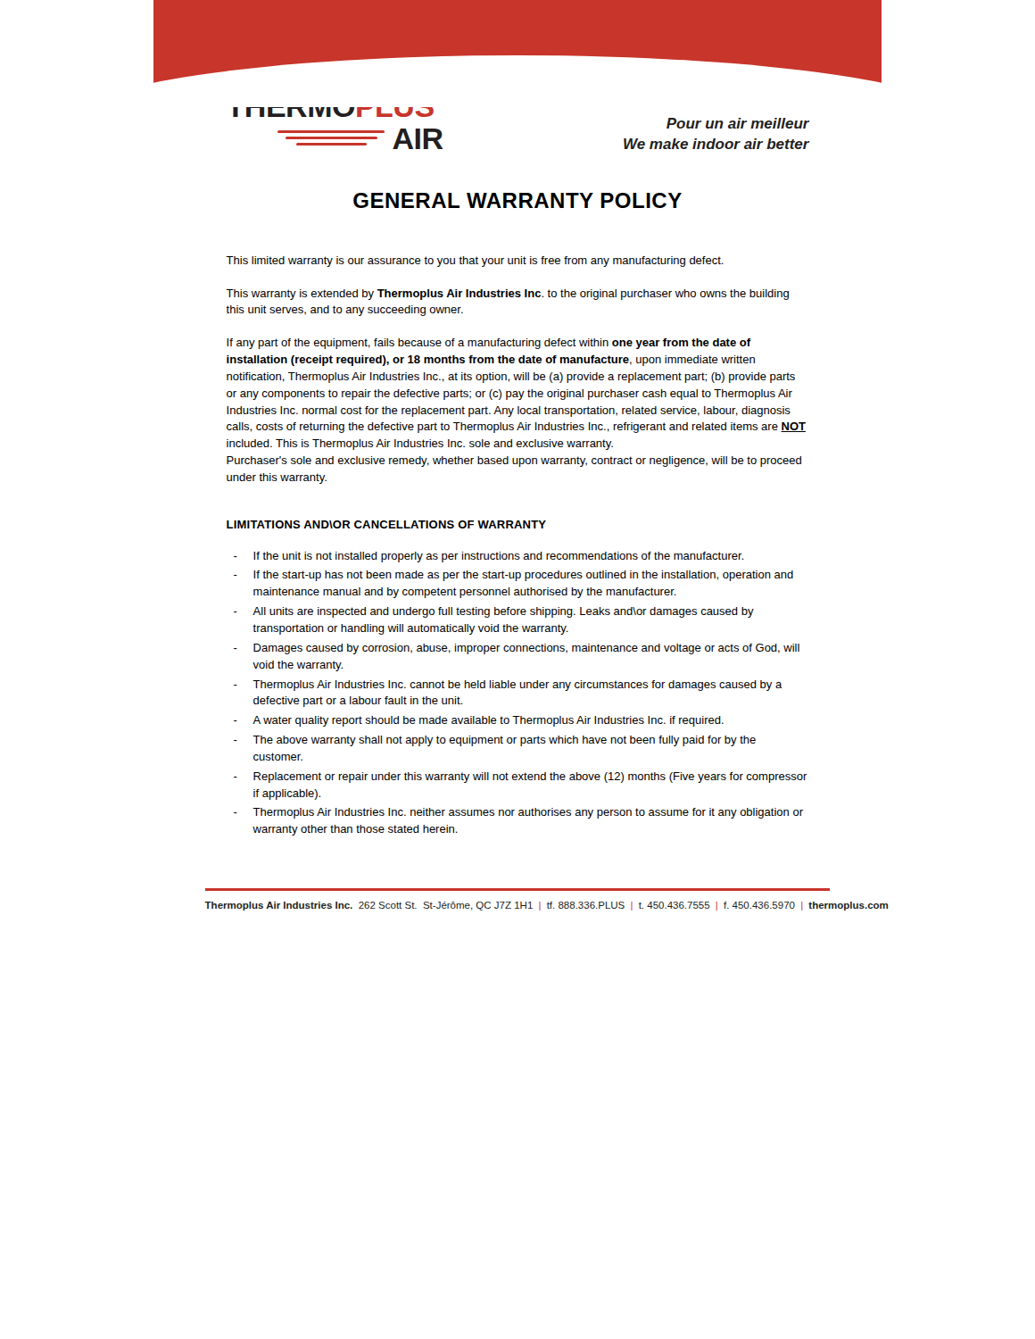THERMO PLUS®
AIR
Pour un air meilleur
We make indoor air better
GENERAL WARRANTY POLICY
This limited warranty is our assurance to you that your unit is free from any manufacturing defect.
This warranty is extended by Thermoplus Air Industries Inc. to the original purchaser who owns the building this unit serves, and to any succeeding owner.
If any part of the equipment, fails because of a manufacturing defect within one year from the date of installation (receipt required), or 18 months from the date of manufacture, upon immediate written notification, Thermoplus Air Industries Inc., at its option, will be (a) provide a replacement part; (b) provide parts or any components to repair the defective parts; or (c) pay the original purchaser cash equal to Thermoplus Air Industries Inc. normal cost for the replacement part. Any local transportation, related service, labour, diagnosis calls, costs of returning the defective part to Thermoplus Air Industries Inc., refrigerant and related items are NOT included. This is Thermoplus Air Industries Inc. sole and exclusive warranty.
Purchaser's sole and exclusive remedy, whether based upon warranty, contract or negligence, will be to proceed under this warranty.
LIMITATIONS AND\OR CANCELLATIONS OF WARRANTY
If the unit is not installed properly as per instructions and recommendations of the manufacturer.
If the start-up has not been made as per the start-up procedures outlined in the installation, operation and maintenance manual and by competent personnel authorised by the manufacturer.
All units are inspected and undergo full testing before shipping. Leaks and\or damages caused by transportation or handling will automatically void the warranty.
Damages caused by corrosion, abuse, improper connections, maintenance and voltage or acts of God, will void the warranty.
Thermoplus Air Industries Inc. cannot be held liable under any circumstances for damages caused by a defective part or a labour fault in the unit.
A water quality report should be made available to Thermoplus Air Industries Inc. if required.
The above warranty shall not apply to equipment or parts which have not been fully paid for by the customer.
Replacement or repair under this warranty will not extend the above (12) months (Five years for compressor if applicable).
Thermoplus Air Industries Inc. neither assumes nor authorises any person to assume for it any obligation or warranty other than those stated herein.
Thermoplus Air Industries Inc. 262 Scott St. St-Jérôme, QC J7Z 1H1 | tf. 888.336.PLUS | t. 450.436.7555 | f. 450.436.5970 | thermoplus.com